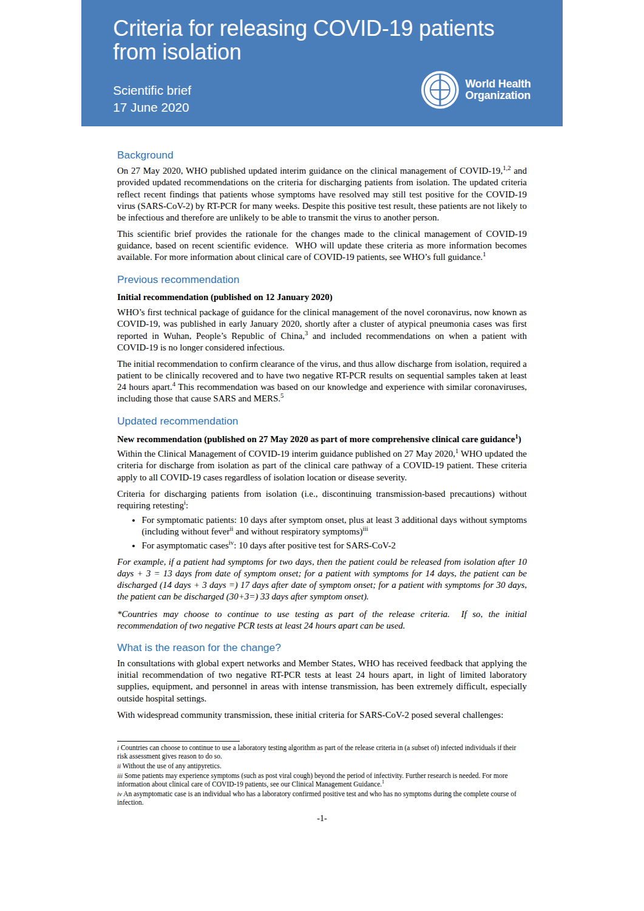Criteria for releasing COVID-19 patients from isolation
Scientific brief 17 June 2020
World Health Organization
Background
On 27 May 2020, WHO published updated interim guidance on the clinical management of COVID-19,1,2 and provided updated recommendations on the criteria for discharging patients from isolation. The updated criteria reflect recent findings that patients whose symptoms have resolved may still test positive for the COVID-19 virus (SARS-CoV-2) by RT-PCR for many weeks. Despite this positive test result, these patients are not likely to be infectious and therefore are unlikely to be able to transmit the virus to another person.
This scientific brief provides the rationale for the changes made to the clinical management of COVID-19 guidance, based on recent scientific evidence. WHO will update these criteria as more information becomes available. For more information about clinical care of COVID-19 patients, see WHO’s full guidance.1
Previous recommendation
Initial recommendation (published on 12 January 2020)
WHO’s first technical package of guidance for the clinical management of the novel coronavirus, now known as COVID-19, was published in early January 2020, shortly after a cluster of atypical pneumonia cases was first reported in Wuhan, People’s Republic of China,3 and included recommendations on when a patient with COVID-19 is no longer considered infectious.
The initial recommendation to confirm clearance of the virus, and thus allow discharge from isolation, required a patient to be clinically recovered and to have two negative RT-PCR results on sequential samples taken at least 24 hours apart.4 This recommendation was based on our knowledge and experience with similar coronaviruses, including those that cause SARS and MERS.5
Updated recommendation
New recommendation (published on 27 May 2020 as part of more comprehensive clinical care guidance1)
Within the Clinical Management of COVID-19 interim guidance published on 27 May 2020,1 WHO updated the criteria for discharge from isolation as part of the clinical care pathway of a COVID-19 patient. These criteria apply to all COVID-19 cases regardless of isolation location or disease severity.
Criteria for discharging patients from isolation (i.e., discontinuing transmission-based precautions) without requiring retestingi:
For symptomatic patients: 10 days after symptom onset, plus at least 3 additional days without symptoms (including without feverii and without respiratory symptoms)iii
For asymptomatic casesiv: 10 days after positive test for SARS-CoV-2
For example, if a patient had symptoms for two days, then the patient could be released from isolation after 10 days + 3 = 13 days from date of symptom onset; for a patient with symptoms for 14 days, the patient can be discharged (14 days + 3 days =) 17 days after date of symptom onset; for a patient with symptoms for 30 days, the patient can be discharged (30+3=) 33 days after symptom onset). *Countries may choose to continue to use testing as part of the release criteria. If so, the initial recommendation of two negative PCR tests at least 24 hours apart can be used.
What is the reason for the change?
In consultations with global expert networks and Member States, WHO has received feedback that applying the initial recommendation of two negative RT-PCR tests at least 24 hours apart, in light of limited laboratory supplies, equipment, and personnel in areas with intense transmission, has been extremely difficult, especially outside hospital settings.
With widespread community transmission, these initial criteria for SARS-CoV-2 posed several challenges:
i Countries can choose to continue to use a laboratory testing algorithm as part of the release criteria in (a subset of) infected individuals if their risk assessment gives reason to do so.
ii Without the use of any antipyretics.
iii Some patients may experience symptoms (such as post viral cough) beyond the period of infectivity. Further research is needed. For more information about clinical care of COVID-19 patients, see our Clinical Management Guidance.1
iv An asymptomatic case is an individual who has a laboratory confirmed positive test and who has no symptoms during the complete course of infection.
-1-